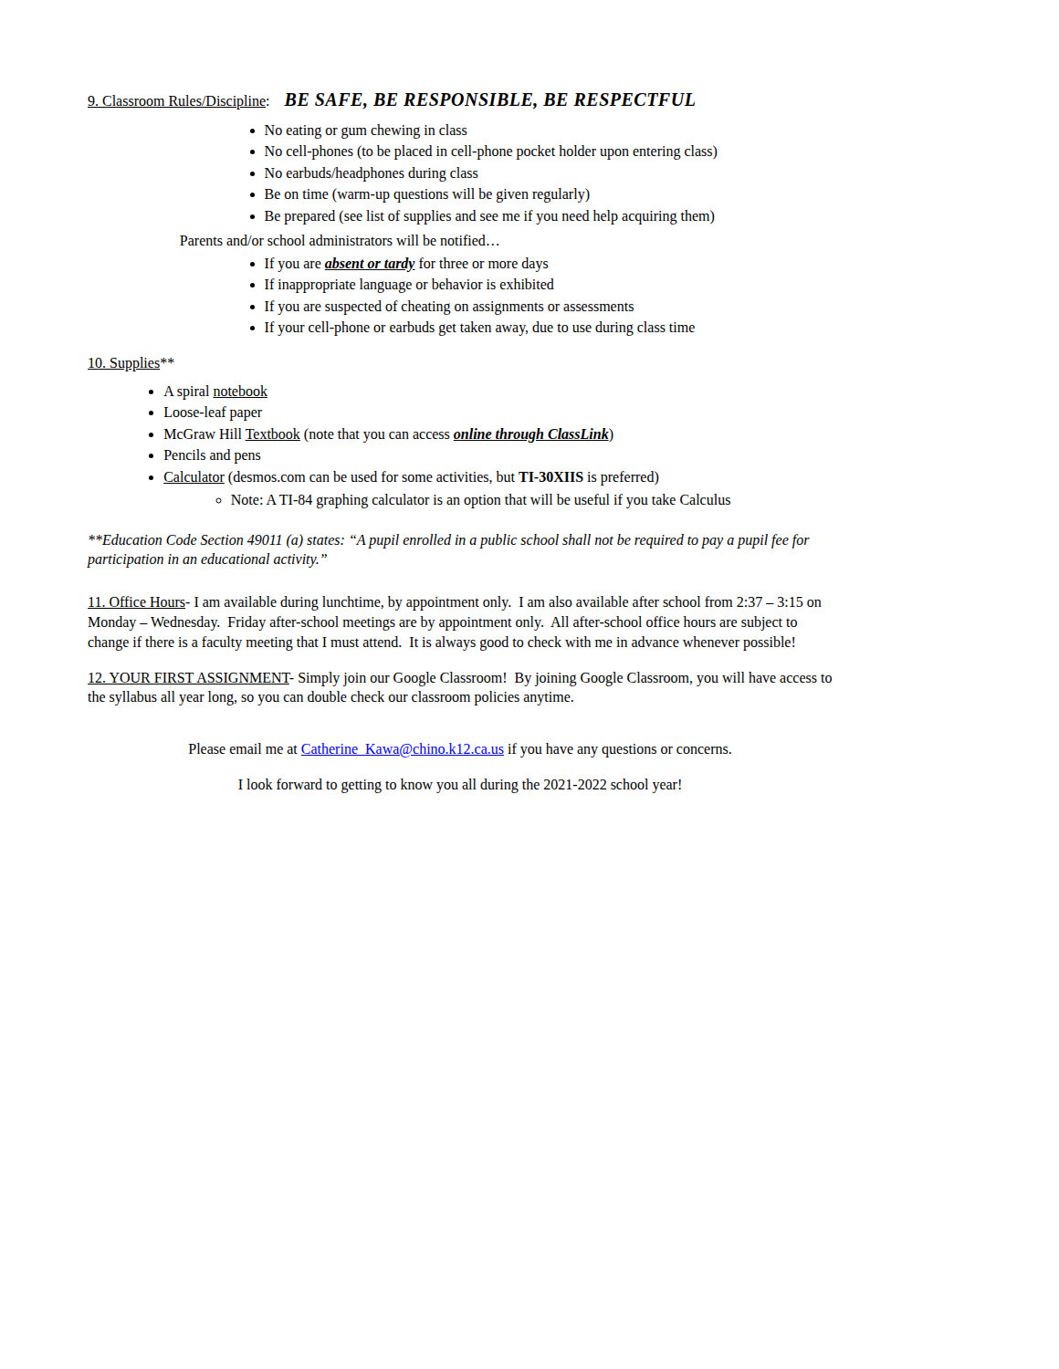9. Classroom Rules/Discipline: BE SAFE, BE RESPONSIBLE, BE RESPECTFUL
No eating or gum chewing in class
No cell-phones (to be placed in cell-phone pocket holder upon entering class)
No earbuds/headphones during class
Be on time (warm-up questions will be given regularly)
Be prepared (see list of supplies and see me if you need help acquiring them)
Parents and/or school administrators will be notified…
If you are absent or tardy for three or more days
If inappropriate language or behavior is exhibited
If you are suspected of cheating on assignments or assessments
If your cell-phone or earbuds get taken away, due to use during class time
10. Supplies**
A spiral notebook
Loose-leaf paper
McGraw Hill Textbook (note that you can access online through ClassLink)
Pencils and pens
Calculator (desmos.com can be used for some activities, but TI-30XIIS is preferred)
Note: A TI-84 graphing calculator is an option that will be useful if you take Calculus
**Education Code Section 49011 (a) states: “A pupil enrolled in a public school shall not be required to pay a pupil fee for participation in an educational activity.”
11. Office Hours- I am available during lunchtime, by appointment only. I am also available after school from 2:37 – 3:15 on Monday – Wednesday. Friday after-school meetings are by appointment only. All after-school office hours are subject to change if there is a faculty meeting that I must attend. It is always good to check with me in advance whenever possible!
12. YOUR FIRST ASSIGNMENT- Simply join our Google Classroom! By joining Google Classroom, you will have access to the syllabus all year long, so you can double check our classroom policies anytime.
Please email me at Catherine_Kawa@chino.k12.ca.us if you have any questions or concerns.
I look forward to getting to know you all during the 2021-2022 school year!